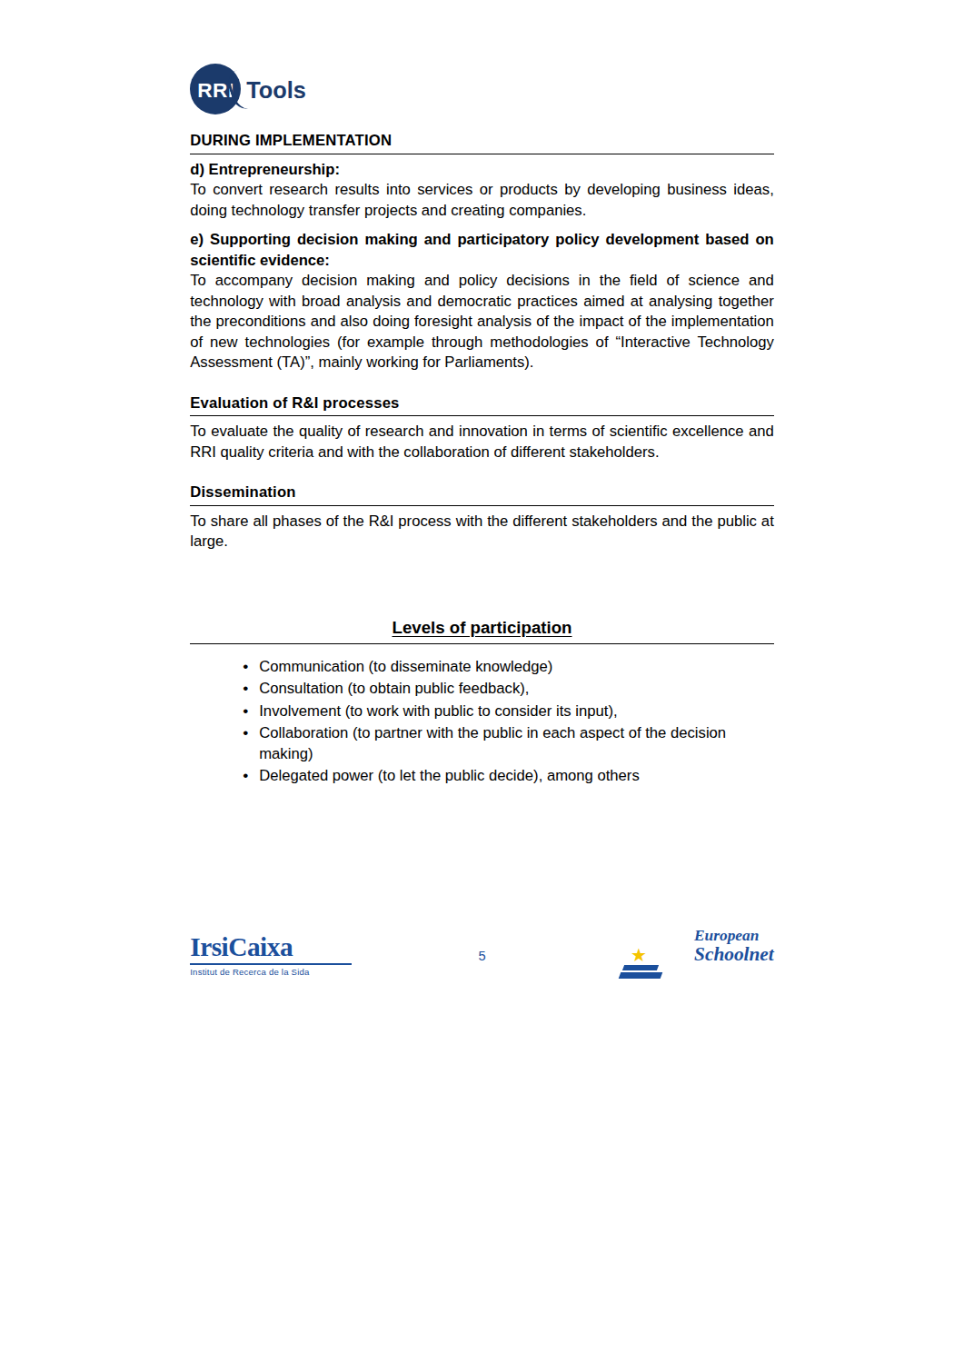RRI
Tools
DURING IMPLEMENTATION
d) Entrepreneurship:
To convert research results into services or products by developing business ideas, doing technology transfer projects and creating companies.
e) Supporting decision making and participatory policy development based on scientific evidence:
To accompany decision making and policy decisions in the field of science and technology with broad analysis and democratic practices aimed at analysing together the preconditions and also doing foresight analysis of the impact of the implementation of new technologies (for example through methodologies of “Interactive Technology Assessment (TA)”, mainly working for Parliaments).
Evaluation of R&I processes
To evaluate the quality of research and innovation in terms of scientific excellence and RRI quality criteria and with the collaboration of different stakeholders.
Dissemination
To share all phases of the R&I process with the different stakeholders and the public at large.
Levels of participation
Communication (to disseminate knowledge)
Consultation (to obtain public feedback),
Involvement (to work with public to consider its input),
Collaboration (to partner with the public in each aspect of the decision making)
Delegated power (to let the public decide), among others
IrsiCaixa
Institut de Recerca de la Sida
5
European Schoolnet
★